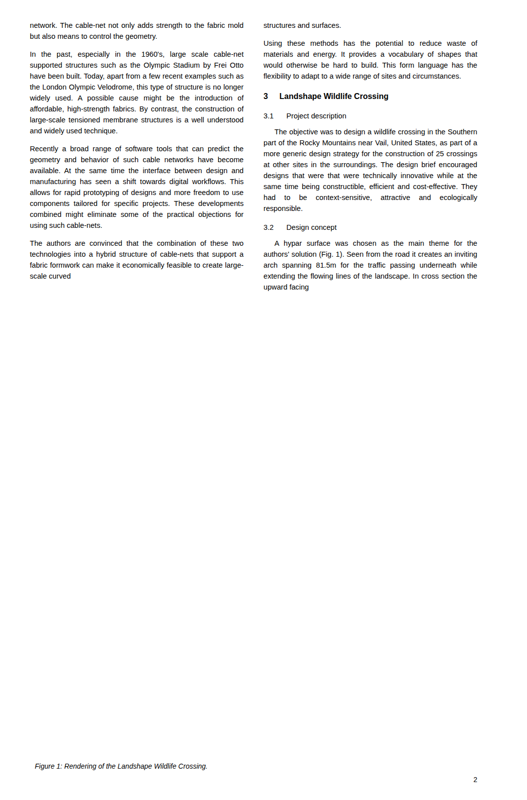network. The cable-net not only adds strength to the fabric mold but also means to control the geometry.
In the past, especially in the 1960's, large scale cable-net supported structures such as the Olympic Stadium by Frei Otto have been built. Today, apart from a few recent examples such as the London Olympic Velodrome, this type of structure is no longer widely used. A possible cause might be the introduction of affordable, high-strength fabrics. By contrast, the construction of large-scale tensioned membrane structures is a well understood and widely used technique.
Recently a broad range of software tools that can predict the geometry and behavior of such cable networks have become available. At the same time the interface between design and manufacturing has seen a shift towards digital workflows. This allows for rapid prototyping of designs and more freedom to use components tailored for specific projects. These developments combined might eliminate some of the practical objections for using such cable-nets.
The authors are convinced that the combination of these two technologies into a hybrid structure of cable-nets that support a fabric formwork can make it economically feasible to create large-scale curved
structures and surfaces.
Using these methods has the potential to reduce waste of materials and energy. It provides a vocabulary of shapes that would otherwise be hard to build. This form language has the flexibility to adapt to a wide range of sites and circumstances.
3 Landshape Wildlife Crossing
3.1 Project description
The objective was to design a wildlife crossing in the Southern part of the Rocky Mountains near Vail, United States, as part of a more generic design strategy for the construction of 25 crossings at other sites in the surroundings. The design brief encouraged designs that were that were technically innovative while at the same time being constructible, efficient and cost-effective. They had to be context-sensitive, attractive and ecologically responsible.
3.2 Design concept
A hypar surface was chosen as the main theme for the authors' solution (Fig. 1). Seen from the road it creates an inviting arch spanning 81.5m for the traffic passing underneath while extending the flowing lines of the landscape. In cross section the upward facing
Figure 1: Rendering of the Landshape Wildlife Crossing.
2